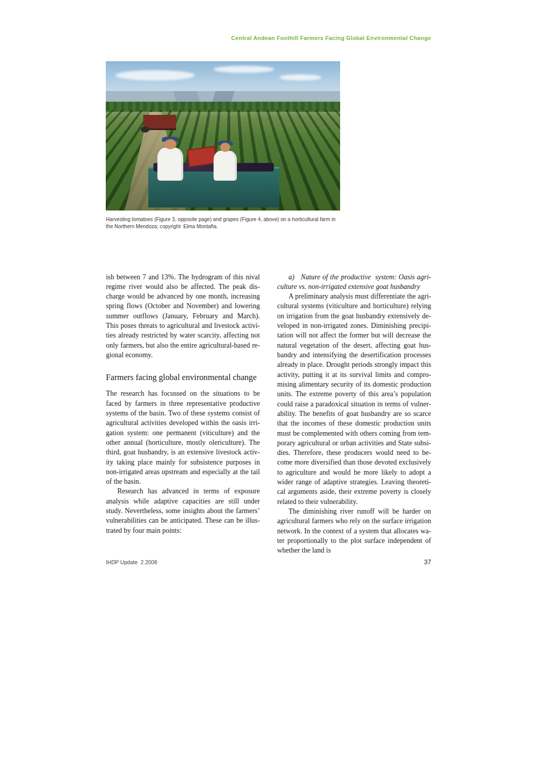Central Andean Foothill Farmers Facing Global Environmental Change
Harvesting tomatoes (Figure 3, opposite page) and grapes (Figure 4, above) on a horticultural farm in the Northern Mendoza; copyright Elma Montaña.
ish between 7 and 13%. The hydrogram of this nival regime river would also be affected. The peak discharge would be advanced by one month, increasing spring flows (October and November) and lowering summer outflows (January, February and March). This poses threats to agricultural and livestock activities already restricted by water scarcity, affecting not only farmers, but also the entire agricultural-based regional economy.
Farmers facing global environmental change
The research has focussed on the situations to be faced by farmers in three representative productive systems of the basin. Two of these systems consist of agricultural activities developed within the oasis irrigation system: one permanent (viticulture) and the other annual (horticulture, mostly olericulture). The third, goat husbandry, is an extensive livestock activity taking place mainly for subsistence purposes in non-irrigated areas upstream and especially at the tail of the basin.
Research has advanced in terms of exposure analysis while adaptive capacities are still under study. Nevertheless, some insights about the farmers’ vulnerabilities can be anticipated. These can be illustrated by four main points:
a) Nature of the productive system: Oasis agriculture vs. non-irrigated extensive goat husbandry
A preliminary analysis must differentiate the agricultural systems (viticulture and horticulture) relying on irrigation from the goat husbandry extensively developed in non-irrigated zones. Diminishing precipitation will not affect the former but will decrease the natural vegetation of the desert, affecting goat husbandry and intensifying the desertification processes already in place. Drought periods strongly impact this activity, putting it at its survival limits and compromising alimentary security of its domestic production units. The extreme poverty of this area’s population could raise a paradoxical situation in terms of vulnerability. The benefits of goat husbandry are so scarce that the incomes of these domestic production units must be complemented with others coming from temporary agricultural or urban activities and State subsidies. Therefore, these producers would need to become more diversified than those devoted exclusively to agriculture and would be more likely to adopt a wider range of adaptive strategies. Leaving theoretical arguments aside, their extreme poverty is closely related to their vulnerability.
The diminishing river runoff will be harder on agricultural farmers who rely on the surface irrigation network. In the context of a system that allocates water proportionally to the plot surface independent of whether the land is
IHDP Update 2.2008
37